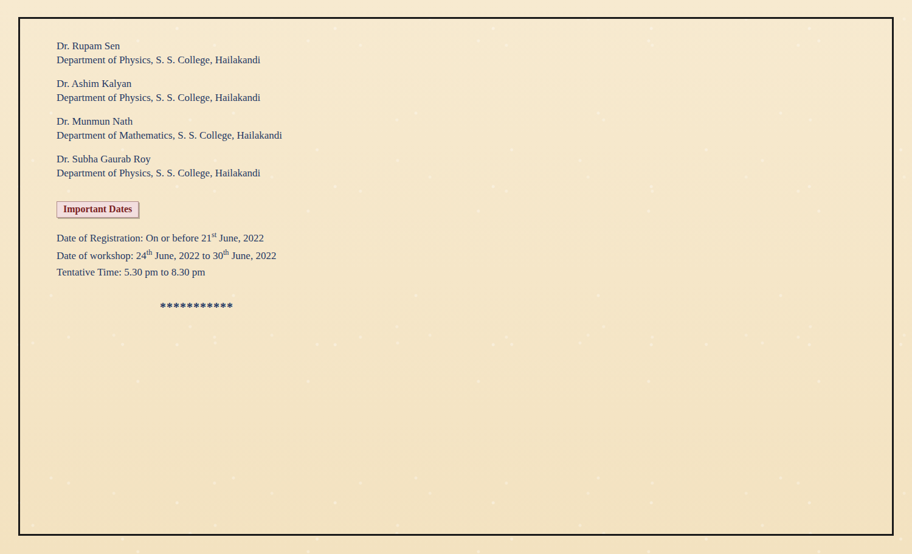Dr. Rupam Sen Department of Physics, S. S. College, Hailakandi
Dr. Ashim Kalyan Department of Physics, S. S. College, Hailakandi
Dr. Munmun Nath Department of Mathematics, S. S. College, Hailakandi
Dr. Subha Gaurab Roy Department of Physics, S. S. College, Hailakandi
Important Dates
Date of Registration: On or before 21st June, 2022
Date of workshop: 24th June, 2022 to 30th June, 2022
Tentative Time: 5.30 pm to 8.30 pm
***********